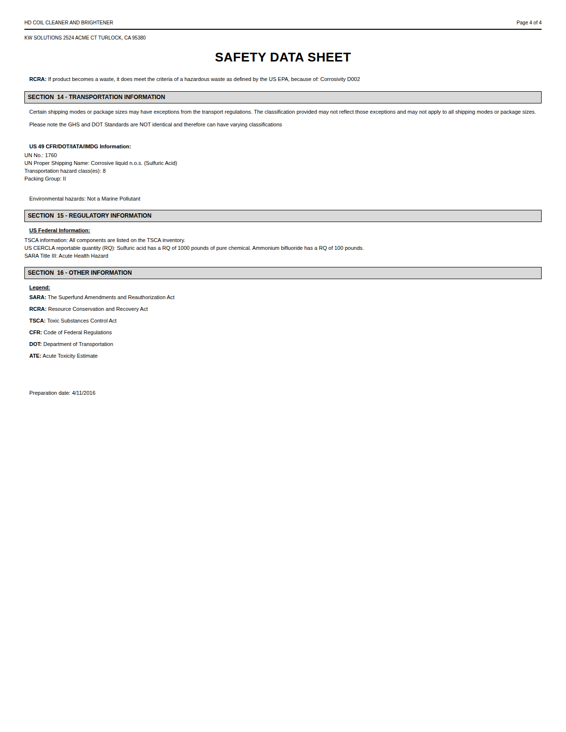HD COIL CLEANER AND BRIGHTENER Page 4 of 4
KW SOLUTIONS 2524 ACME CT TURLOCK, CA 95380
SAFETY DATA SHEET
RCRA: If product becomes a waste, it does meet the criteria of a hazardous waste as defined by the US EPA, because of: Corrosivity D002
SECTION 14 - TRANSPORTATION INFORMATION
Certain shipping modes or package sizes may have exceptions from the transport regulations. The classification provided may not reflect those exceptions and may not apply to all shipping modes or package sizes.
Please note the GHS and DOT Standards are NOT identical and therefore can have varying classifications
US 49 CFR/DOT/IATA/IMDG Information:
UN No.: 1760
UN Proper Shipping Name: Corrosive liquid n.o.s. (Sulfuric Acid)
Transportation hazard class(es): 8
Packing Group: II
Environmental hazards: Not a Marine Pollutant
SECTION 15 - REGULATORY INFORMATION
US Federal Information:
TSCA information: All components are listed on the TSCA inventory.
US CERCLA reportable quantity (RQ): Sulfuric acid has a RQ of 1000 pounds of pure chemical. Ammonium bifluoride has a RQ of 100 pounds.
SARA Title III: Acute Health Hazard
SECTION 16 - OTHER INFORMATION
Legend:
SARA: The Superfund Amendments and Reauthorization Act
RCRA: Resource Conservation and Recovery Act
TSCA: Toxic Substances Control Act
CFR: Code of Federal Regulations
DOT: Department of Transportation
ATE: Acute Toxicity Estimate
Preparation date: 4/11/2016